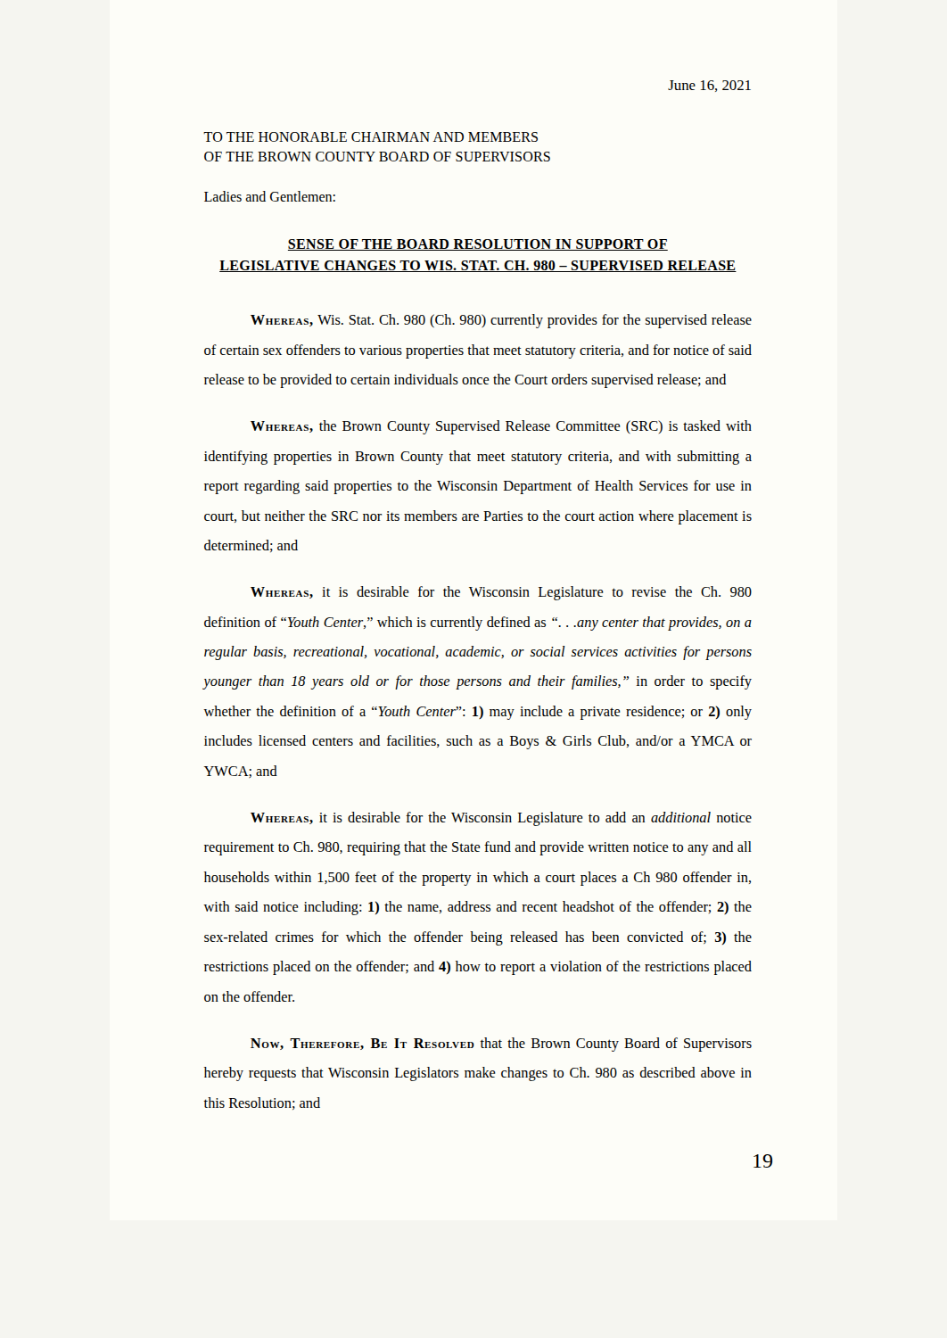June 16, 2021
TO THE HONORABLE CHAIRMAN AND MEMBERS
OF THE BROWN COUNTY BOARD OF SUPERVISORS
Ladies and Gentlemen:
Sense of the Board Resolution in Support of
Legislative Changes to Wis. Stat. Ch. 980 – Supervised Release
Whereas, Wis. Stat. Ch. 980 (Ch. 980) currently provides for the supervised release of certain sex offenders to various properties that meet statutory criteria, and for notice of said release to be provided to certain individuals once the Court orders supervised release; and
Whereas, the Brown County Supervised Release Committee (SRC) is tasked with identifying properties in Brown County that meet statutory criteria, and with submitting a report regarding said properties to the Wisconsin Department of Health Services for use in court, but neither the SRC nor its members are Parties to the court action where placement is determined; and
Whereas, it is desirable for the Wisconsin Legislature to revise the Ch. 980 definition of “Youth Center,” which is currently defined as “. . .any center that provides, on a regular basis, recreational, vocational, academic, or social services activities for persons younger than 18 years old or for those persons and their families,” in order to specify whether the definition of a “Youth Center”: 1) may include a private residence; or 2) only includes licensed centers and facilities, such as a Boys & Girls Club, and/or a YMCA or YWCA; and
Whereas, it is desirable for the Wisconsin Legislature to add an additional notice requirement to Ch. 980, requiring that the State fund and provide written notice to any and all households within 1,500 feet of the property in which a court places a Ch 980 offender in, with said notice including: 1) the name, address and recent headshot of the offender; 2) the sex-related crimes for which the offender being released has been convicted of; 3) the restrictions placed on the offender; and 4) how to report a violation of the restrictions placed on the offender.
Now, Therefore, Be It Resolved that the Brown County Board of Supervisors hereby requests that Wisconsin Legislators make changes to Ch. 980 as described above in this Resolution; and
19